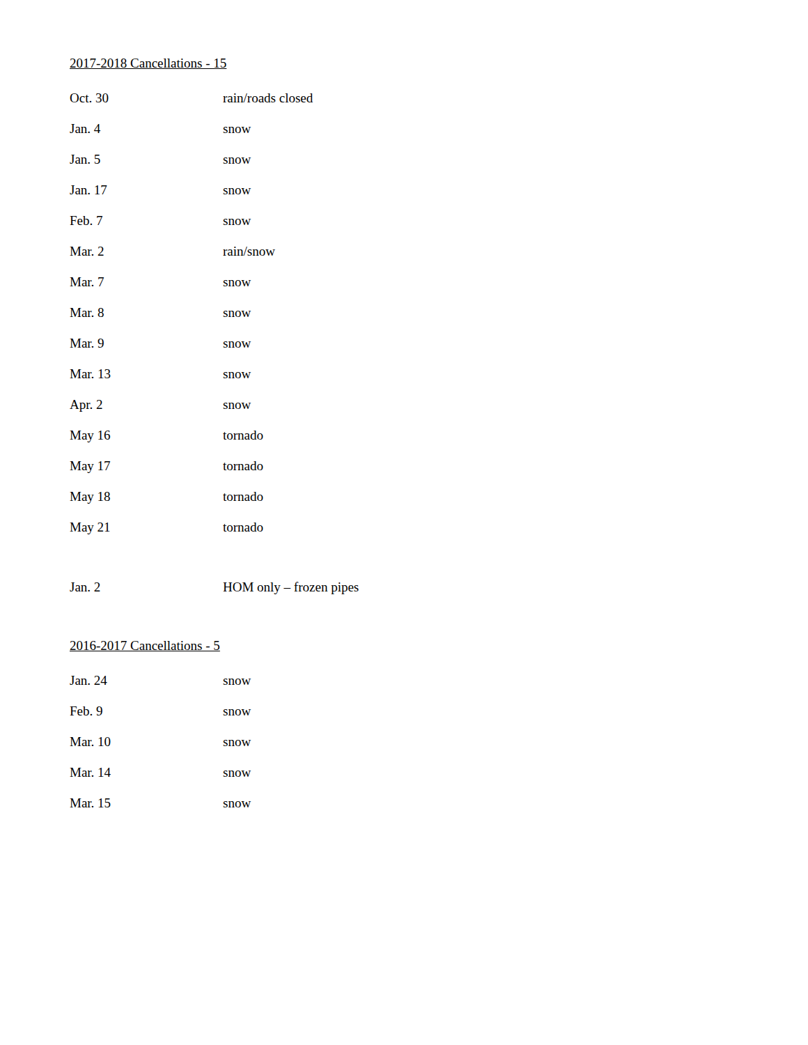2017-2018 Cancellations - 15
| Oct. 30 | rain/roads closed |
| Jan. 4 | snow |
| Jan. 5 | snow |
| Jan. 17 | snow |
| Feb. 7 | snow |
| Mar. 2 | rain/snow |
| Mar. 7 | snow |
| Mar. 8 | snow |
| Mar. 9 | snow |
| Mar. 13 | snow |
| Apr. 2 | snow |
| May 16 | tornado |
| May 17 | tornado |
| May 18 | tornado |
| May 21 | tornado |
| Jan. 2 | HOM only – frozen pipes |
2016-2017 Cancellations - 5
| Jan. 24 | snow |
| Feb. 9 | snow |
| Mar. 10 | snow |
| Mar. 14 | snow |
| Mar. 15 | snow |